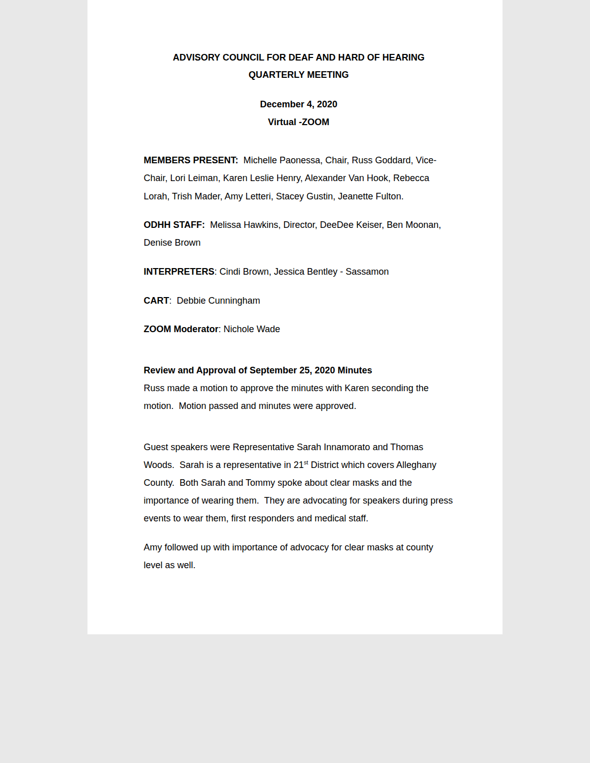ADVISORY COUNCIL FOR DEAF AND HARD OF HEARING QUARTERLY MEETING
December 4, 2020 Virtual -ZOOM
MEMBERS PRESENT: Michelle Paonessa, Chair, Russ Goddard, Vice-Chair, Lori Leiman, Karen Leslie Henry, Alexander Van Hook, Rebecca Lorah, Trish Mader, Amy Letteri, Stacey Gustin, Jeanette Fulton.
ODHH STAFF: Melissa Hawkins, Director, DeeDee Keiser, Ben Moonan, Denise Brown
INTERPRETERS: Cindi Brown, Jessica Bentley - Sassamon
CART: Debbie Cunningham
ZOOM Moderator: Nichole Wade
Review and Approval of September 25, 2020 Minutes
Russ made a motion to approve the minutes with Karen seconding the motion. Motion passed and minutes were approved.
Guest speakers were Representative Sarah Innamorato and Thomas Woods. Sarah is a representative in 21st District which covers Alleghany County. Both Sarah and Tommy spoke about clear masks and the importance of wearing them. They are advocating for speakers during press events to wear them, first responders and medical staff.
Amy followed up with importance of advocacy for clear masks at county level as well.